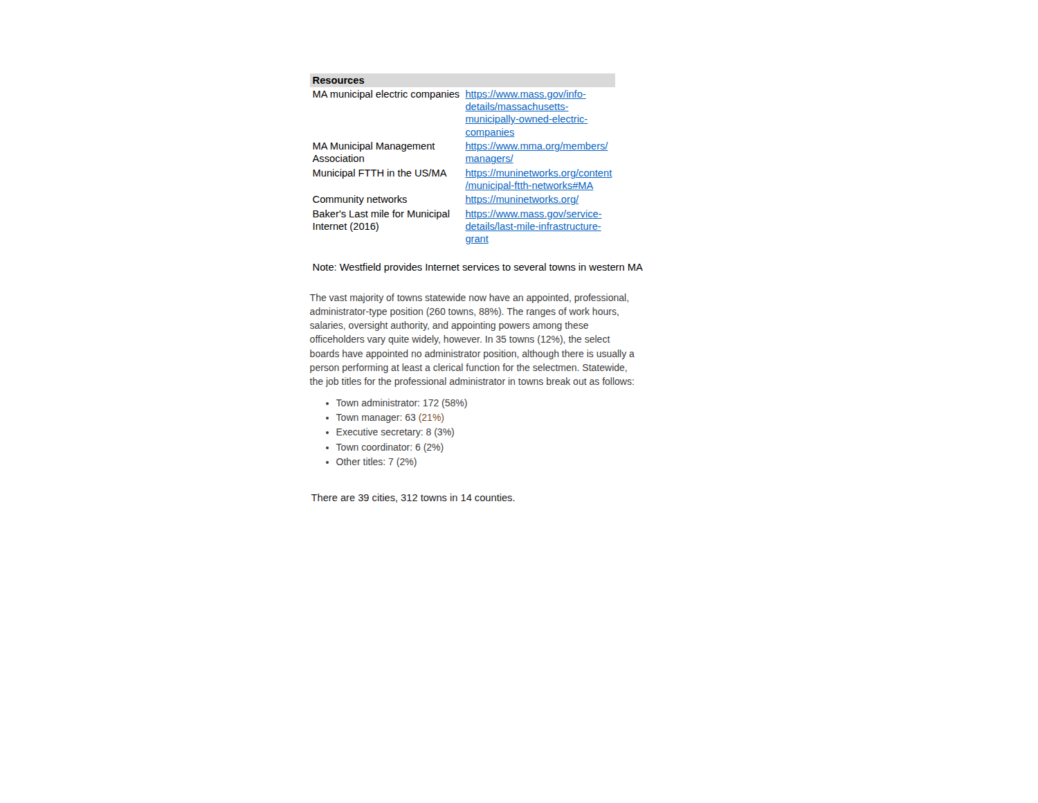| Resources |
| --- |
| MA municipal electric companies | https://www.mass.gov/info-details/massachusetts-municipally-owned-electric-companies |
| MA Municipal Management Association | https://www.mma.org/members/managers/ |
| Municipal FTTH in the US/MA | https://muninetworks.org/content/municipal-ftth-networks#MA |
| Community networks | https://muninetworks.org/ |
| Baker's Last mile for Municipal Internet (2016) | https://www.mass.gov/service-details/last-mile-infrastructure-grant |
Note: Westfield provides Internet services to several towns in western MA
The vast majority of towns statewide now have an appointed, professional, administrator-type position (260 towns, 88%). The ranges of work hours, salaries, oversight authority, and appointing powers among these officeholders vary quite widely, however. In 35 towns (12%), the select boards have appointed no administrator position, although there is usually a person performing at least a clerical function for the selectmen. Statewide, the job titles for the professional administrator in towns break out as follows:
Town administrator: 172 (58%)
Town manager: 63 (21%)
Executive secretary: 8 (3%)
Town coordinator: 6 (2%)
Other titles: 7 (2%)
There are 39 cities, 312 towns in 14 counties.